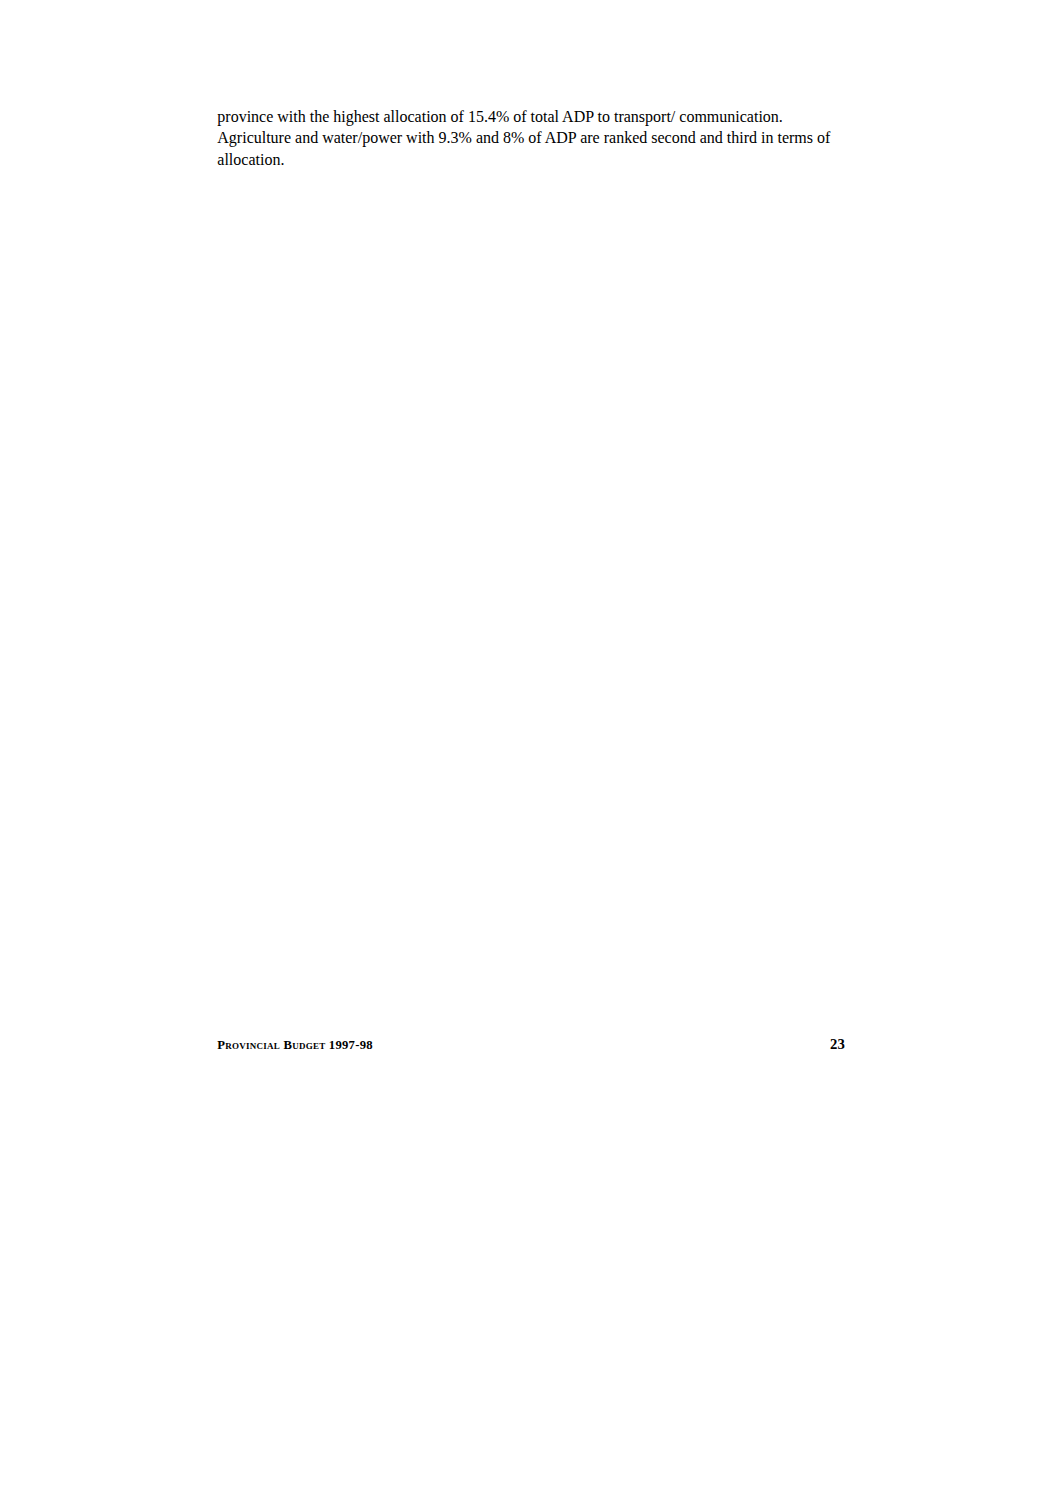province with the highest allocation of 15.4% of total ADP to transport/ communication. Agriculture and water/power with 9.3% and 8% of ADP are ranked second and third in terms of allocation.
Provincial Budget 1997-98 23